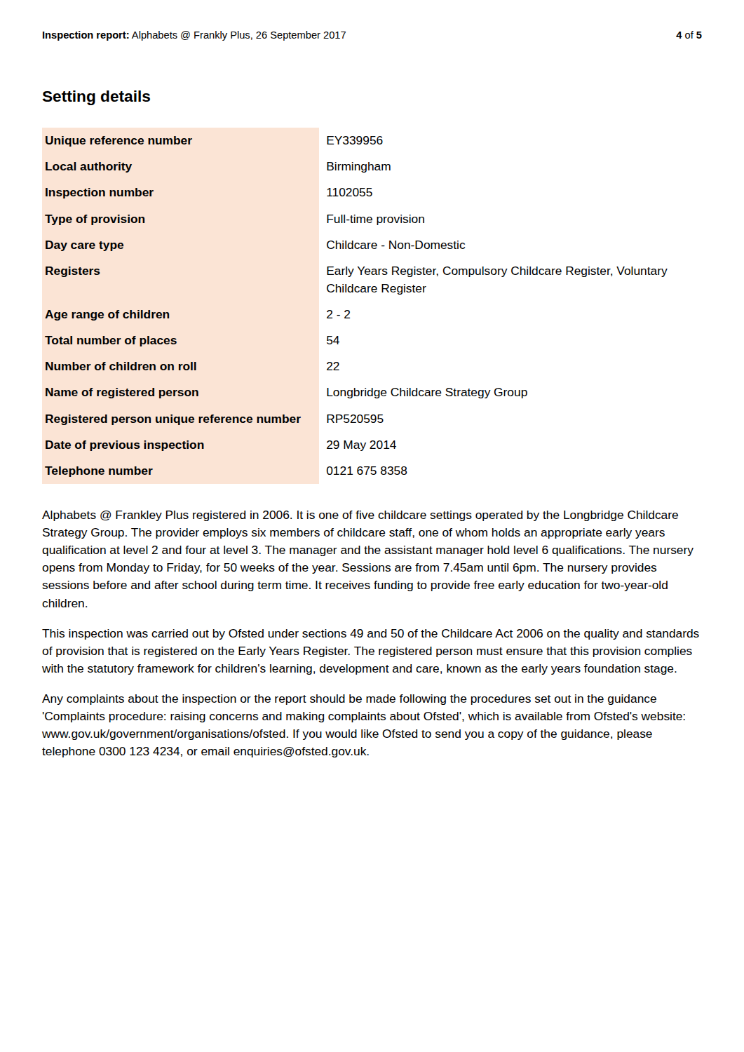Inspection report: Alphabets @ Frankly Plus, 26 September 2017
4 of 5
Setting details
| Unique reference number | EY339956 |
| Local authority | Birmingham |
| Inspection number | 1102055 |
| Type of provision | Full-time provision |
| Day care type | Childcare - Non-Domestic |
| Registers | Early Years Register, Compulsory Childcare Register, Voluntary Childcare Register |
| Age range of children | 2 - 2 |
| Total number of places | 54 |
| Number of children on roll | 22 |
| Name of registered person | Longbridge Childcare Strategy Group |
| Registered person unique reference number | RP520595 |
| Date of previous inspection | 29 May 2014 |
| Telephone number | 0121 675 8358 |
Alphabets @ Frankley Plus registered in 2006. It is one of five childcare settings operated by the Longbridge Childcare Strategy Group. The provider employs six members of childcare staff, one of whom holds an appropriate early years qualification at level 2 and four at level 3. The manager and the assistant manager hold level 6 qualifications. The nursery opens from Monday to Friday, for 50 weeks of the year. Sessions are from 7.45am until 6pm. The nursery provides sessions before and after school during term time. It receives funding to provide free early education for two-year-old children.
This inspection was carried out by Ofsted under sections 49 and 50 of the Childcare Act 2006 on the quality and standards of provision that is registered on the Early Years Register. The registered person must ensure that this provision complies with the statutory framework for children's learning, development and care, known as the early years foundation stage.
Any complaints about the inspection or the report should be made following the procedures set out in the guidance 'Complaints procedure: raising concerns and making complaints about Ofsted', which is available from Ofsted's website: www.gov.uk/government/organisations/ofsted. If you would like Ofsted to send you a copy of the guidance, please telephone 0300 123 4234, or email enquiries@ofsted.gov.uk.